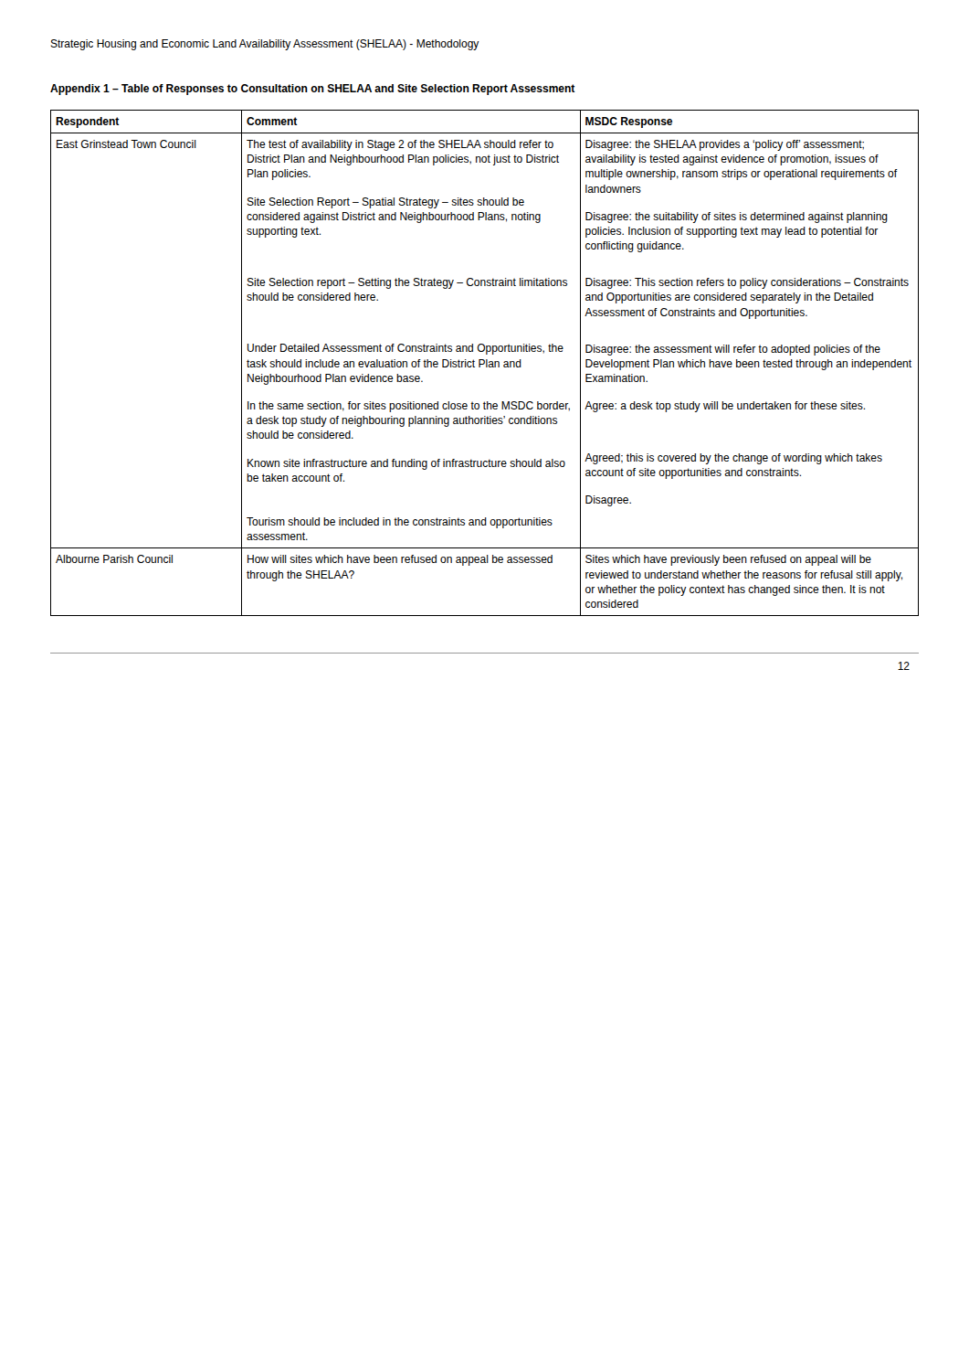Strategic Housing and Economic Land Availability Assessment (SHELAA) - Methodology
Appendix 1 – Table of Responses to Consultation on SHELAA and Site Selection Report Assessment
| Respondent | Comment | MSDC Response |
| --- | --- | --- |
| East Grinstead Town Council | The test of availability in Stage 2 of the SHELAA should refer to District Plan and Neighbourhood Plan policies, not just to District Plan policies. Site Selection Report – Spatial Strategy – sites should be considered against District and Neighbourhood Plans, noting supporting text. Site Selection report – Setting the Strategy – Constraint limitations should be considered here. Under Detailed Assessment of Constraints and Opportunities, the task should include an evaluation of the District Plan and Neighbourhood Plan evidence base. In the same section, for sites positioned close to the MSDC border, a desk top study of neighbouring planning authorities’ conditions should be considered. Known site infrastructure and funding of infrastructure should also be taken account of. Tourism should be included in the constraints and opportunities assessment. | Disagree: the SHELAA provides a ‘policy off’ assessment; availability is tested against evidence of promotion, issues of multiple ownership, ransom strips or operational requirements of landowners Disagree: the suitability of sites is determined against planning policies. Inclusion of supporting text may lead to potential for conflicting guidance. Disagree: This section refers to policy considerations – Constraints and Opportunities are considered separately in the Detailed Assessment of Constraints and Opportunities. Disagree: the assessment will refer to adopted policies of the Development Plan which have been tested through an independent Examination. Agree: a desk top study will be undertaken for these sites. Agreed; this is covered by the change of wording which takes account of site opportunities and constraints. Disagree. |
| Albourne Parish Council | How will sites which have been refused on appeal be assessed through the SHELAA? | Sites which have previously been refused on appeal will be reviewed to understand whether the reasons for refusal still apply, or whether the policy context has changed since then. It is not considered |
12